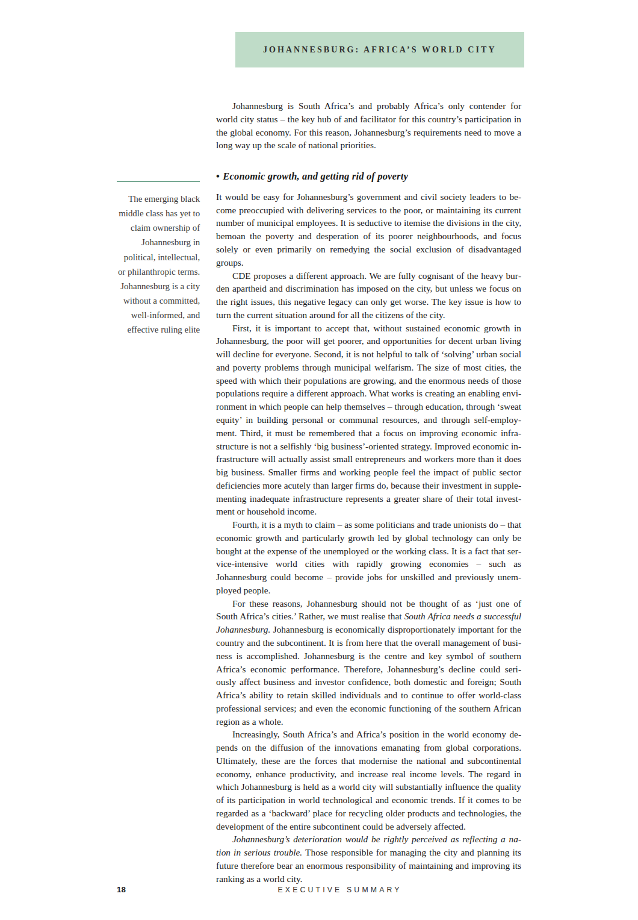Johannesburg: Africa’s World City
The emerging black middle class has yet to claim ownership of Johannesburg in political, intellectual, or philanthropic terms. Johannesburg is a city without a committed, well-informed, and effective ruling elite
Johannesburg is South Africa’s and probably Africa’s only contender for world city status – the key hub of and facilitator for this country’s participation in the global economy. For this reason, Johannesburg’s requirements need to move a long way up the scale of national priorities.
• Economic growth, and getting rid of poverty
It would be easy for Johannesburg’s government and civil society leaders to become preoccupied with delivering services to the poor, or maintaining its current number of municipal employees. It is seductive to itemise the divisions in the city, bemoan the poverty and desperation of its poorer neighbourhoods, and focus solely or even primarily on remedying the social exclusion of disadvantaged groups.
CDE proposes a different approach. We are fully cognisant of the heavy burden apartheid and discrimination has imposed on the city, but unless we focus on the right issues, this negative legacy can only get worse. The key issue is how to turn the current situation around for all the citizens of the city.
First, it is important to accept that, without sustained economic growth in Johannesburg, the poor will get poorer, and opportunities for decent urban living will decline for everyone. Second, it is not helpful to talk of ‘solving’ urban social and poverty problems through municipal welfarism. The size of most cities, the speed with which their populations are growing, and the enormous needs of those populations require a different approach. What works is creating an enabling environment in which people can help themselves – through education, through ‘sweat equity’ in building personal or communal resources, and through self-employment. Third, it must be remembered that a focus on improving economic infrastructure is not a selfishly ‘big business’-oriented strategy. Improved economic infrastructure will actually assist small entrepreneurs and workers more than it does big business. Smaller firms and working people feel the impact of public sector deficiencies more acutely than larger firms do, because their investment in supplementing inadequate infrastructure represents a greater share of their total investment or household income.
Fourth, it is a myth to claim – as some politicians and trade unionists do – that economic growth and particularly growth led by global technology can only be bought at the expense of the unemployed or the working class. It is a fact that service-intensive world cities with rapidly growing economies – such as Johannesburg could become – provide jobs for unskilled and previously unemployed people.
For these reasons, Johannesburg should not be thought of as ‘just one of South Africa’s cities.’ Rather, we must realise that South Africa needs a successful Johannesburg. Johannesburg is economically disproportionately important for the country and the subcontinent. It is from here that the overall management of business is accomplished. Johannesburg is the centre and key symbol of southern Africa’s economic performance. Therefore, Johannesburg’s decline could seriously affect business and investor confidence, both domestic and foreign; South Africa’s ability to retain skilled individuals and to continue to offer world-class professional services; and even the economic functioning of the southern African region as a whole.
Increasingly, South Africa’s and Africa’s position in the world economy depends on the diffusion of the innovations emanating from global corporations. Ultimately, these are the forces that modernise the national and subcontinental economy, enhance productivity, and increase real income levels. The regard in which Johannesburg is held as a world city will substantially influence the quality of its participation in world technological and economic trends. If it comes to be regarded as a ‘backward’ place for recycling older products and technologies, the development of the entire subcontinent could be adversely affected.
Johannesburg’s deterioration would be rightly perceived as reflecting a nation in serious trouble. Those responsible for managing the city and planning its future therefore bear an enormous responsibility of maintaining and improving its ranking as a world city.
18
Executive Summary